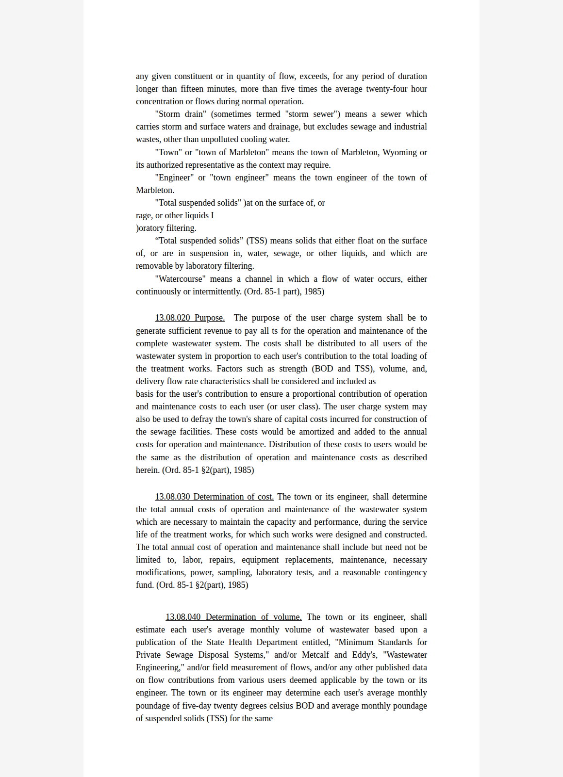any given constituent or in quantity of flow, exceeds, for any period of duration longer than fifteen minutes, more than five times the average twenty-four hour concentration or flows during normal operation.
"Storm drain" (sometimes termed "storm sewer") means a sewer which carries storm and surface waters and drainage, but excludes sewage and industrial wastes, other than unpolluted cooling water.
"Town" or "town of Marbleton" means the town of Marbleton, Wyoming or its authorized representative as the context may require.
"Engineer" or "town engineer" means the town engineer of the town of Marbleton.
"Total suspended solids" )at on the surface of, or
rage, or other liquids I
)oratory filtering.
“Total suspended solids” (TSS) means solids that either float on the surface of, or are in suspension in, water, sewage, or other liquids, and which are removable by laboratory filtering.
"Watercourse" means a channel in which a flow of water occurs, either continuously or intermittently. (Ord. 85-1 part), 1985)
13.08.020 Purpose. The purpose of the user charge system shall be to generate sufficient revenue to pay all ts for the operation and maintenance of the complete wastewater system. The costs shall be distributed to all users of the wastewater system in proportion to each user's contribution to the total loading of the treatment works. Factors such as strength (BOD and TSS), volume, and, delivery flow rate characteristics shall be considered and included as
basis for the user's contribution to ensure a proportional contribution of operation and maintenance costs to each user (or user class). The user charge system may also be used to defray the town's share of capital costs incurred for construction of the sewage facilities. These costs would be amortized and added to the annual costs for operation and maintenance. Distribution of these costs to users would be the same as the distribution of operation and maintenance costs as described herein. (Ord. 85-1 §2(part), 1985)
13.08.030 Determination of cost. The town or its engineer, shall determine the total annual costs of operation and maintenance of the wastewater system which are necessary to maintain the capacity and performance, during the service life of the treatment works, for which such works were designed and constructed. The total annual cost of operation and maintenance shall include but need not be limited to, labor, repairs, equipment replacements, maintenance, necessary modifications, power, sampling, laboratory tests, and a reasonable contingency fund. (Ord. 85-1 §2(part), 1985)
13.08.040 Determination of volume. The town or its engineer, shall estimate each user's average monthly volume of wastewater based upon a publication of the State Health Department entitled, "Minimum Standards for Private Sewage Disposal Systems," and/or Metcalf and Eddy's, "Wastewater Engineering," and/or field measurement of flows, and/or any other published data on flow contributions from various users deemed applicable by the town or its engineer. The town or its engineer may determine each user's average monthly poundage of five-day twenty degrees celsius BOD and average monthly poundage of suspended solids (TSS) for the same